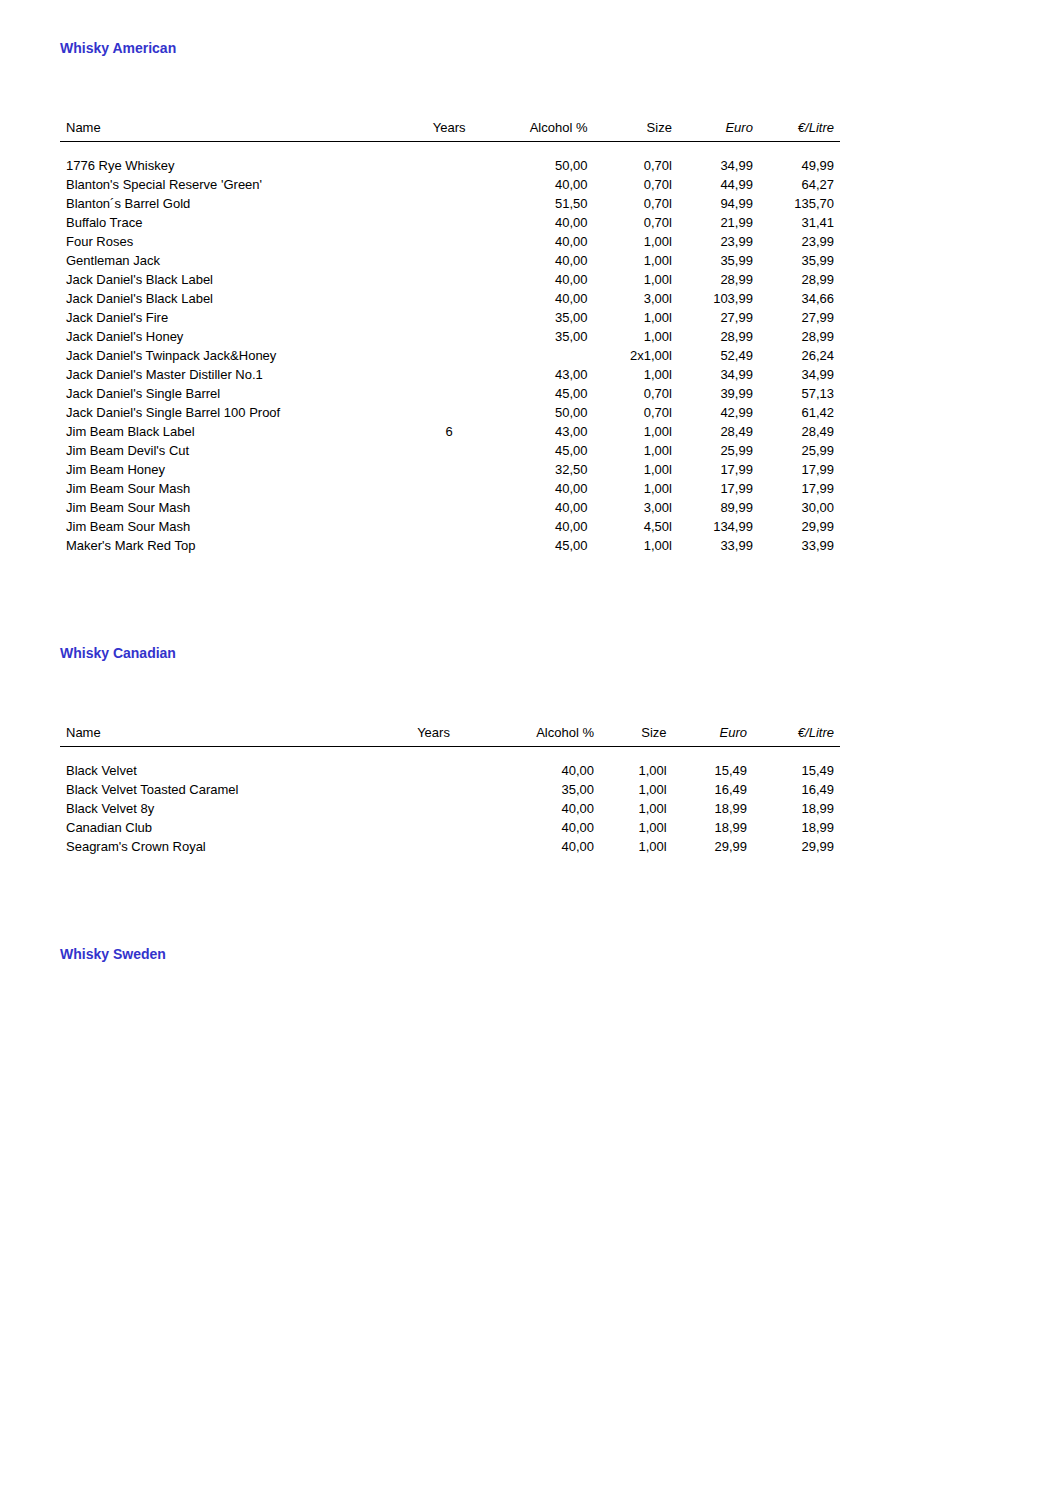Whisky American
| Name | Years | Alcohol % | Size | Euro | €/Litre |
| --- | --- | --- | --- | --- | --- |
| 1776 Rye Whiskey | | 50,00 | 0,70l | 34,99 | 49,99 |
| Blanton's Special Reserve 'Green' | | 40,00 | 0,70l | 44,99 | 64,27 |
| Blanton´s Barrel Gold | | 51,50 | 0,70l | 94,99 | 135,70 |
| Buffalo Trace | | 40,00 | 0,70l | 21,99 | 31,41 |
| Four Roses | | 40,00 | 1,00l | 23,99 | 23,99 |
| Gentleman Jack | | 40,00 | 1,00l | 35,99 | 35,99 |
| Jack Daniel's Black Label | | 40,00 | 1,00l | 28,99 | 28,99 |
| Jack Daniel's Black Label | | 40,00 | 3,00l | 103,99 | 34,66 |
| Jack Daniel's Fire | | 35,00 | 1,00l | 27,99 | 27,99 |
| Jack Daniel's Honey | | 35,00 | 1,00l | 28,99 | 28,99 |
| Jack Daniel's Twinpack Jack&Honey | | | 2x1,00l | 52,49 | 26,24 |
| Jack Daniel's Master Distiller No.1 | | 43,00 | 1,00l | 34,99 | 34,99 |
| Jack Daniel's Single Barrel | | 45,00 | 0,70l | 39,99 | 57,13 |
| Jack Daniel's Single Barrel 100 Proof | | 50,00 | 0,70l | 42,99 | 61,42 |
| Jim Beam Black Label | 6 | 43,00 | 1,00l | 28,49 | 28,49 |
| Jim Beam Devil's Cut | | 45,00 | 1,00l | 25,99 | 25,99 |
| Jim Beam Honey | | 32,50 | 1,00l | 17,99 | 17,99 |
| Jim Beam Sour Mash | | 40,00 | 1,00l | 17,99 | 17,99 |
| Jim Beam Sour Mash | | 40,00 | 3,00l | 89,99 | 30,00 |
| Jim Beam Sour Mash | | 40,00 | 4,50l | 134,99 | 29,99 |
| Maker's Mark Red Top | | 45,00 | 1,00l | 33,99 | 33,99 |
Whisky Canadian
| Name | Years | Alcohol % | Size | Euro | €/Litre |
| --- | --- | --- | --- | --- | --- |
| Black Velvet | | 40,00 | 1,00l | 15,49 | 15,49 |
| Black Velvet Toasted Caramel | | 35,00 | 1,00l | 16,49 | 16,49 |
| Black Velvet 8y | | 40,00 | 1,00l | 18,99 | 18,99 |
| Canadian Club | | 40,00 | 1,00l | 18,99 | 18,99 |
| Seagram's Crown Royal | | 40,00 | 1,00l | 29,99 | 29,99 |
Whisky Sweden